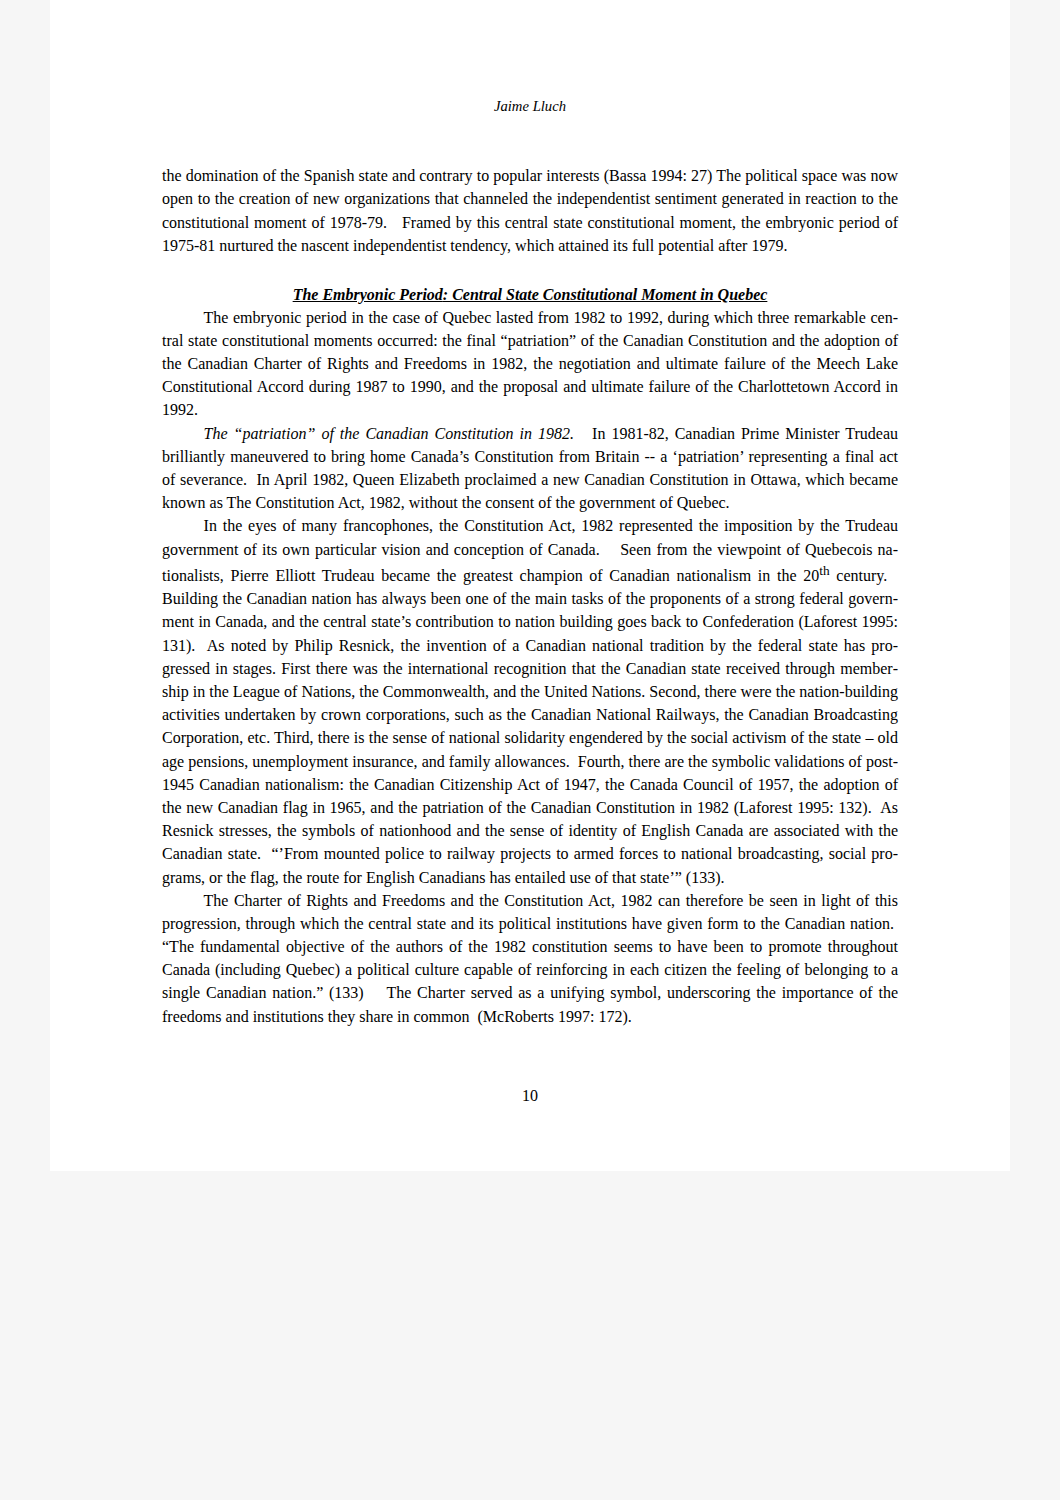Jaime Lluch
the domination of the Spanish state and contrary to popular interests (Bassa 1994: 27) The political space was now open to the creation of new organizations that channeled the independentist sentiment generated in reaction to the constitutional moment of 1978-79. Framed by this central state constitutional moment, the embryonic period of 1975-81 nurtured the nascent independentist tendency, which attained its full potential after 1979.
The Embryonic Period: Central State Constitutional Moment in Quebec
The embryonic period in the case of Quebec lasted from 1982 to 1992, during which three remarkable central state constitutional moments occurred: the final “patriation” of the Canadian Constitution and the adoption of the Canadian Charter of Rights and Freedoms in 1982, the negotiation and ultimate failure of the Meech Lake Constitutional Accord during 1987 to 1990, and the proposal and ultimate failure of the Charlottetown Accord in 1992.
The “patriation” of the Canadian Constitution in 1982. In 1981-82, Canadian Prime Minister Trudeau brilliantly maneuvered to bring home Canada’s Constitution from Britain -- a ‘patriation’ representing a final act of severance. In April 1982, Queen Elizabeth proclaimed a new Canadian Constitution in Ottawa, which became known as The Constitution Act, 1982, without the consent of the government of Quebec.
In the eyes of many francophones, the Constitution Act, 1982 represented the imposition by the Trudeau government of its own particular vision and conception of Canada. Seen from the viewpoint of Quebecois nationalists, Pierre Elliott Trudeau became the greatest champion of Canadian nationalism in the 20th century. Building the Canadian nation has always been one of the main tasks of the proponents of a strong federal government in Canada, and the central state’s contribution to nation building goes back to Confederation (Laforest 1995: 131). As noted by Philip Resnick, the invention of a Canadian national tradition by the federal state has progressed in stages. First there was the international recognition that the Canadian state received through membership in the League of Nations, the Commonwealth, and the United Nations. Second, there were the nation-building activities undertaken by crown corporations, such as the Canadian National Railways, the Canadian Broadcasting Corporation, etc. Third, there is the sense of national solidarity engendered by the social activism of the state – old age pensions, unemployment insurance, and family allowances. Fourth, there are the symbolic validations of post-1945 Canadian nationalism: the Canadian Citizenship Act of 1947, the Canada Council of 1957, the adoption of the new Canadian flag in 1965, and the patriation of the Canadian Constitution in 1982 (Laforest 1995: 132). As Resnick stresses, the symbols of nationhood and the sense of identity of English Canada are associated with the Canadian state. “’From mounted police to railway projects to armed forces to national broadcasting, social programs, or the flag, the route for English Canadians has entailed use of that state’” (133).
The Charter of Rights and Freedoms and the Constitution Act, 1982 can therefore be seen in light of this progression, through which the central state and its political institutions have given form to the Canadian nation. “The fundamental objective of the authors of the 1982 constitution seems to have been to promote throughout Canada (including Quebec) a political culture capable of reinforcing in each citizen the feeling of belonging to a single Canadian nation.” (133) The Charter served as a unifying symbol, underscoring the importance of the freedoms and institutions they share in common (McRoberts 1997: 172).
10